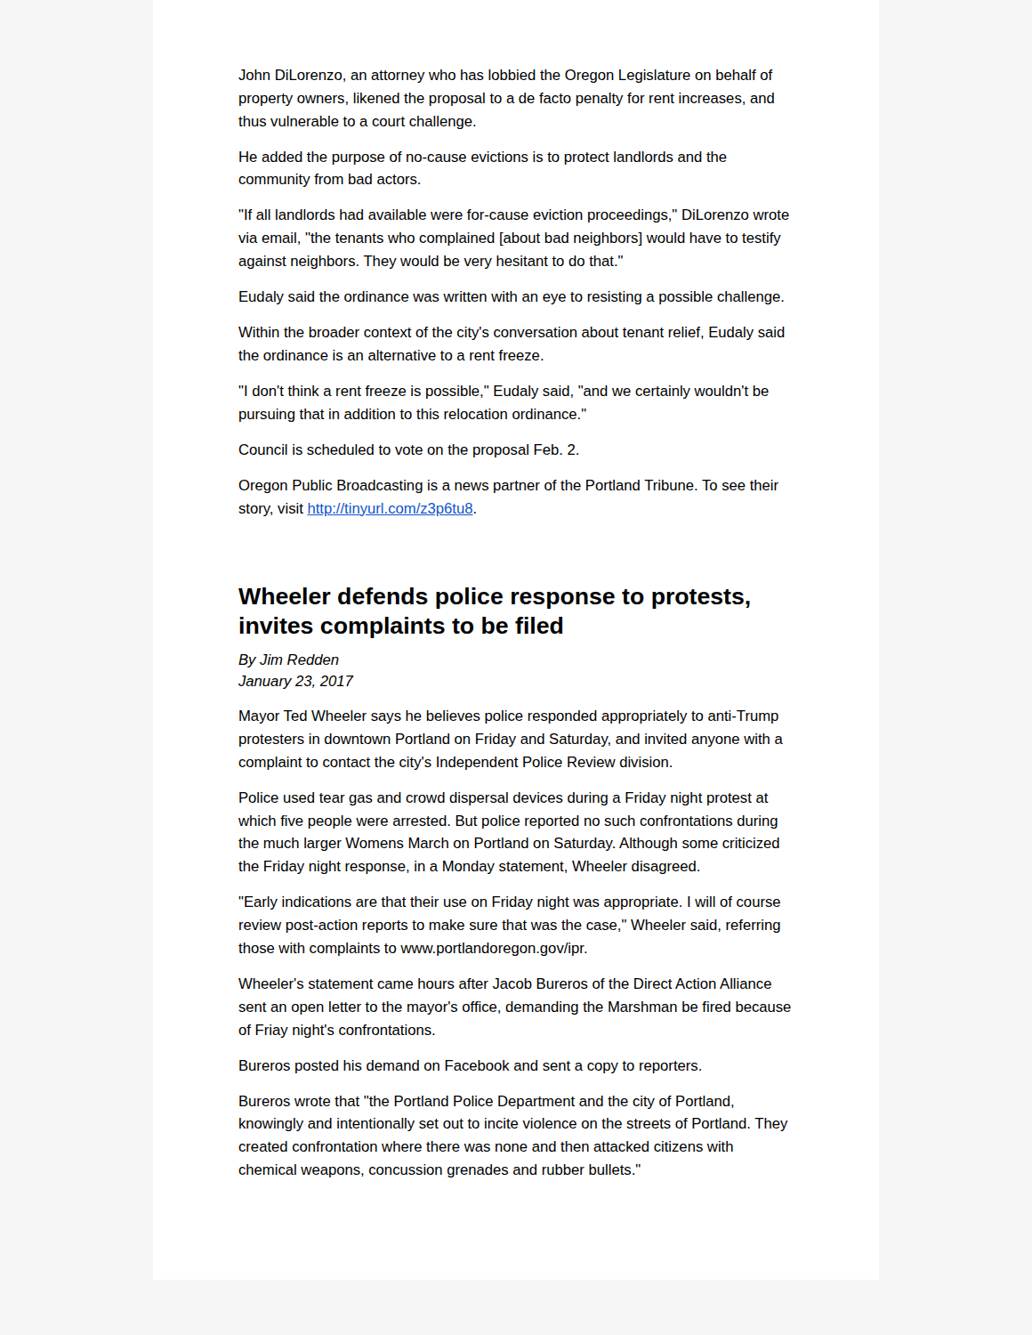John DiLorenzo, an attorney who has lobbied the Oregon Legislature on behalf of property owners, likened the proposal to a de facto penalty for rent increases, and thus vulnerable to a court challenge.
He added the purpose of no-cause evictions is to protect landlords and the community from bad actors.
"If all landlords had available were for-cause eviction proceedings," DiLorenzo wrote via email, "the tenants who complained [about bad neighbors] would have to testify against neighbors. They would be very hesitant to do that."
Eudaly said the ordinance was written with an eye to resisting a possible challenge.
Within the broader context of the city's conversation about tenant relief, Eudaly said the ordinance is an alternative to a rent freeze.
"I don't think a rent freeze is possible," Eudaly said, "and we certainly wouldn't be pursuing that in addition to this relocation ordinance."
Council is scheduled to vote on the proposal Feb. 2.
Oregon Public Broadcasting is a news partner of the Portland Tribune. To see their story, visit http://tinyurl.com/z3p6tu8.
Wheeler defends police response to protests, invites complaints to be filed
By Jim Redden January 23, 2017
Mayor Ted Wheeler says he believes police responded appropriately to anti-Trump protesters in downtown Portland on Friday and Saturday, and invited anyone with a complaint to contact the city's Independent Police Review division.
Police used tear gas and crowd dispersal devices during a Friday night protest at which five people were arrested. But police reported no such confrontations during the much larger Womens March on Portland on Saturday. Although some criticized the Friday night response, in a Monday statement, Wheeler disagreed.
"Early indications are that their use on Friday night was appropriate. I will of course review post-action reports to make sure that was the case," Wheeler said, referring those with complaints to www.portlandoregon.gov/ipr.
Wheeler's statement came hours after Jacob Bureros of the Direct Action Alliance sent an open letter to the mayor's office, demanding the Marshman be fired because of Friay night's confrontations.
Bureros posted his demand on Facebook and sent a copy to reporters.
Bureros wrote that "the Portland Police Department and the city of Portland, knowingly and intentionally set out to incite violence on the streets of Portland. They created confrontation where there was none and then attacked citizens with chemical weapons, concussion grenades and rubber bullets."